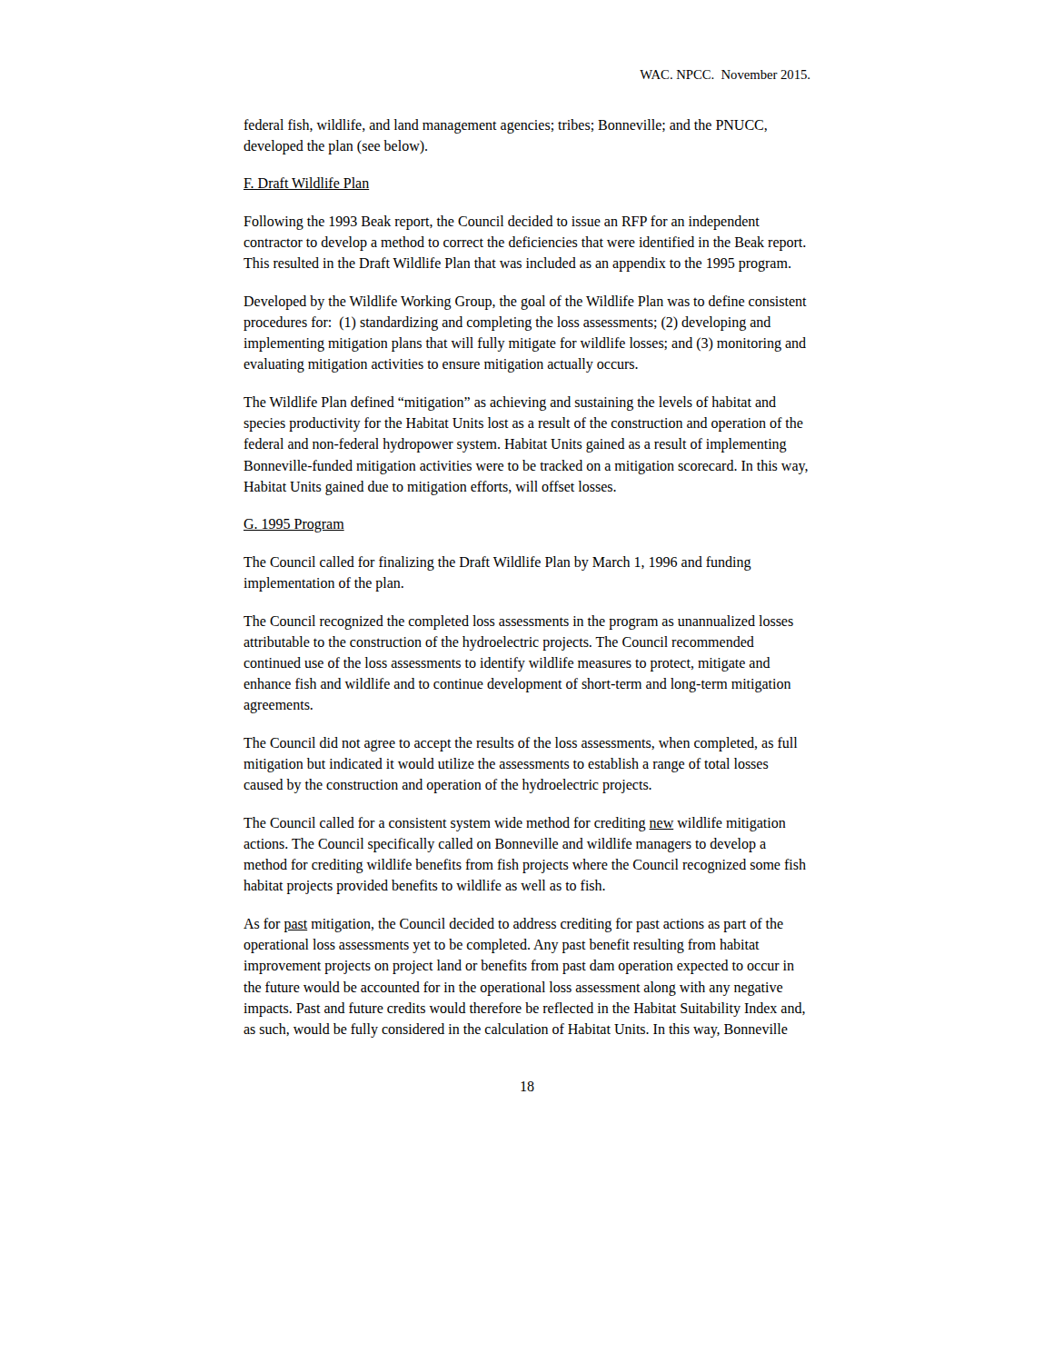WAC. NPCC. November 2015.
federal fish, wildlife, and land management agencies; tribes; Bonneville; and the PNUCC, developed the plan (see below).
F. Draft Wildlife Plan
Following the 1993 Beak report, the Council decided to issue an RFP for an independent contractor to develop a method to correct the deficiencies that were identified in the Beak report. This resulted in the Draft Wildlife Plan that was included as an appendix to the 1995 program.
Developed by the Wildlife Working Group, the goal of the Wildlife Plan was to define consistent procedures for: (1) standardizing and completing the loss assessments; (2) developing and implementing mitigation plans that will fully mitigate for wildlife losses; and (3) monitoring and evaluating mitigation activities to ensure mitigation actually occurs.
The Wildlife Plan defined “mitigation” as achieving and sustaining the levels of habitat and species productivity for the Habitat Units lost as a result of the construction and operation of the federal and non-federal hydropower system. Habitat Units gained as a result of implementing Bonneville-funded mitigation activities were to be tracked on a mitigation scorecard. In this way, Habitat Units gained due to mitigation efforts, will offset losses.
G. 1995 Program
The Council called for finalizing the Draft Wildlife Plan by March 1, 1996 and funding implementation of the plan.
The Council recognized the completed loss assessments in the program as unannualized losses attributable to the construction of the hydroelectric projects. The Council recommended continued use of the loss assessments to identify wildlife measures to protect, mitigate and enhance fish and wildlife and to continue development of short-term and long-term mitigation agreements.
The Council did not agree to accept the results of the loss assessments, when completed, as full mitigation but indicated it would utilize the assessments to establish a range of total losses caused by the construction and operation of the hydroelectric projects.
The Council called for a consistent system wide method for crediting new wildlife mitigation actions. The Council specifically called on Bonneville and wildlife managers to develop a method for crediting wildlife benefits from fish projects where the Council recognized some fish habitat projects provided benefits to wildlife as well as to fish.
As for past mitigation, the Council decided to address crediting for past actions as part of the operational loss assessments yet to be completed. Any past benefit resulting from habitat improvement projects on project land or benefits from past dam operation expected to occur in the future would be accounted for in the operational loss assessment along with any negative impacts. Past and future credits would therefore be reflected in the Habitat Suitability Index and, as such, would be fully considered in the calculation of Habitat Units. In this way, Bonneville
18